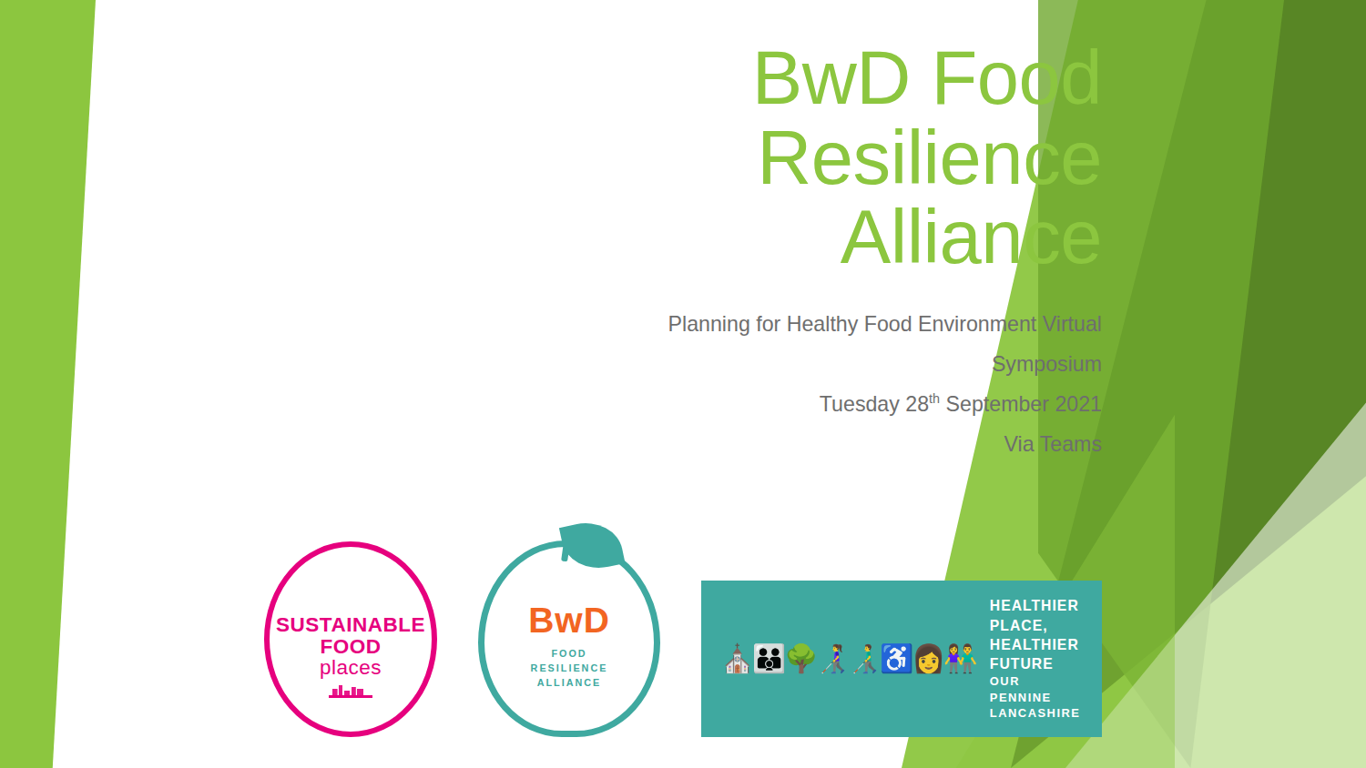BwD Food Resilience Alliance
Planning for Healthy Food Environment Virtual Symposium
Tuesday 28th September 2021
Via Teams
Sustainable
Food places
BwD
Food
Resilience
Alliance
⛪👪🌳👩‍🦯👨‍🦯♿👩👫
Healthier Place, Healthier Future
Our Pennine Lancashire